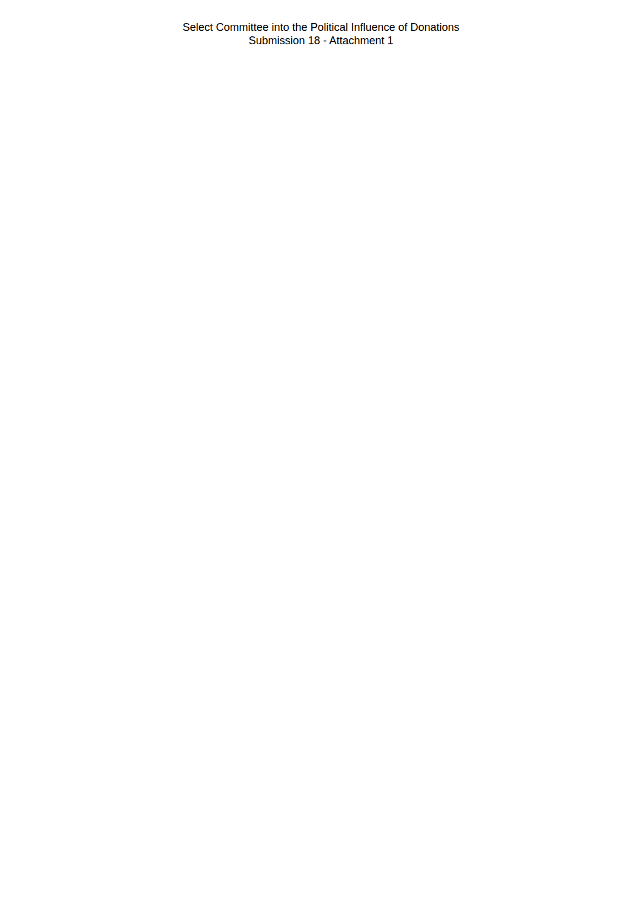Select Committee into the Political Influence of Donations Submission 18 - Attachment 1